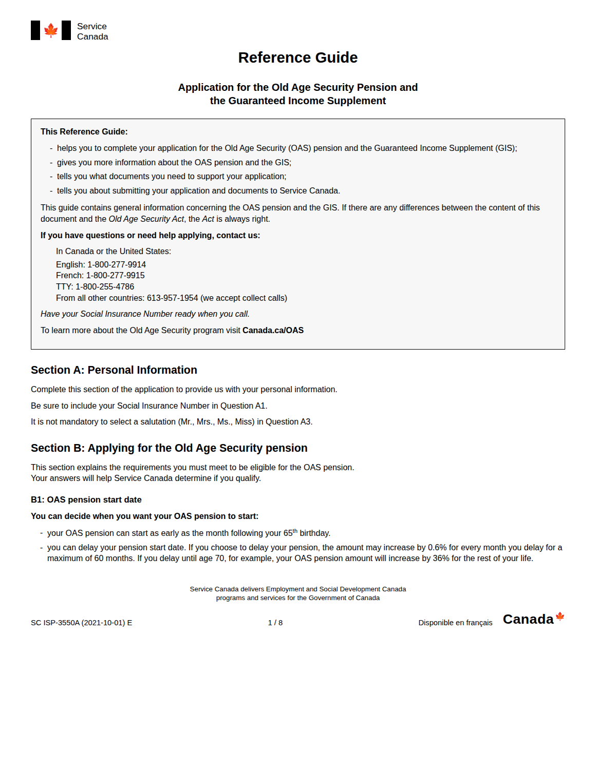🍁
Service
Canada
Reference Guide
Application for the Old Age Security Pension and
the Guaranteed Income Supplement
This Reference Guide:
helps you to complete your application for the Old Age Security (OAS) pension and the Guaranteed Income Supplement (GIS);
gives you more information about the OAS pension and the GIS;
tells you what documents you need to support your application;
tells you about submitting your application and documents to Service Canada.
This guide contains general information concerning the OAS pension and the GIS. If there are any differences between the content of this document and the Old Age Security Act, the Act is always right.
If you have questions or need help applying, contact us:
In Canada or the United States:
English: 1-800-277-9914
French: 1-800-277-9915
TTY: 1-800-255-4786
From all other countries: 613-957-1954 (we accept collect calls)
Have your Social Insurance Number ready when you call.
To learn more about the Old Age Security program visit Canada.ca/OAS
Section A: Personal Information
Complete this section of the application to provide us with your personal information.
Be sure to include your Social Insurance Number in Question A1.
It is not mandatory to select a salutation (Mr., Mrs., Ms., Miss) in Question A3.
Section B: Applying for the Old Age Security pension
This section explains the requirements you must meet to be eligible for the OAS pension.
Your answers will help Service Canada determine if you qualify.
B1: OAS pension start date
You can decide when you want your OAS pension to start:
your OAS pension can start as early as the month following your 65th birthday.
you can delay your pension start date. If you choose to delay your pension, the amount may increase by 0.6% for every month you delay for a maximum of 60 months. If you delay until age 70, for example, your OAS pension amount will increase by 36% for the rest of your life.
Service Canada delivers Employment and Social Development Canada
programs and services for the Government of Canada
SC ISP-3550A (2021-10-01) E
1 / 8
Disponible en français
Canada🍁